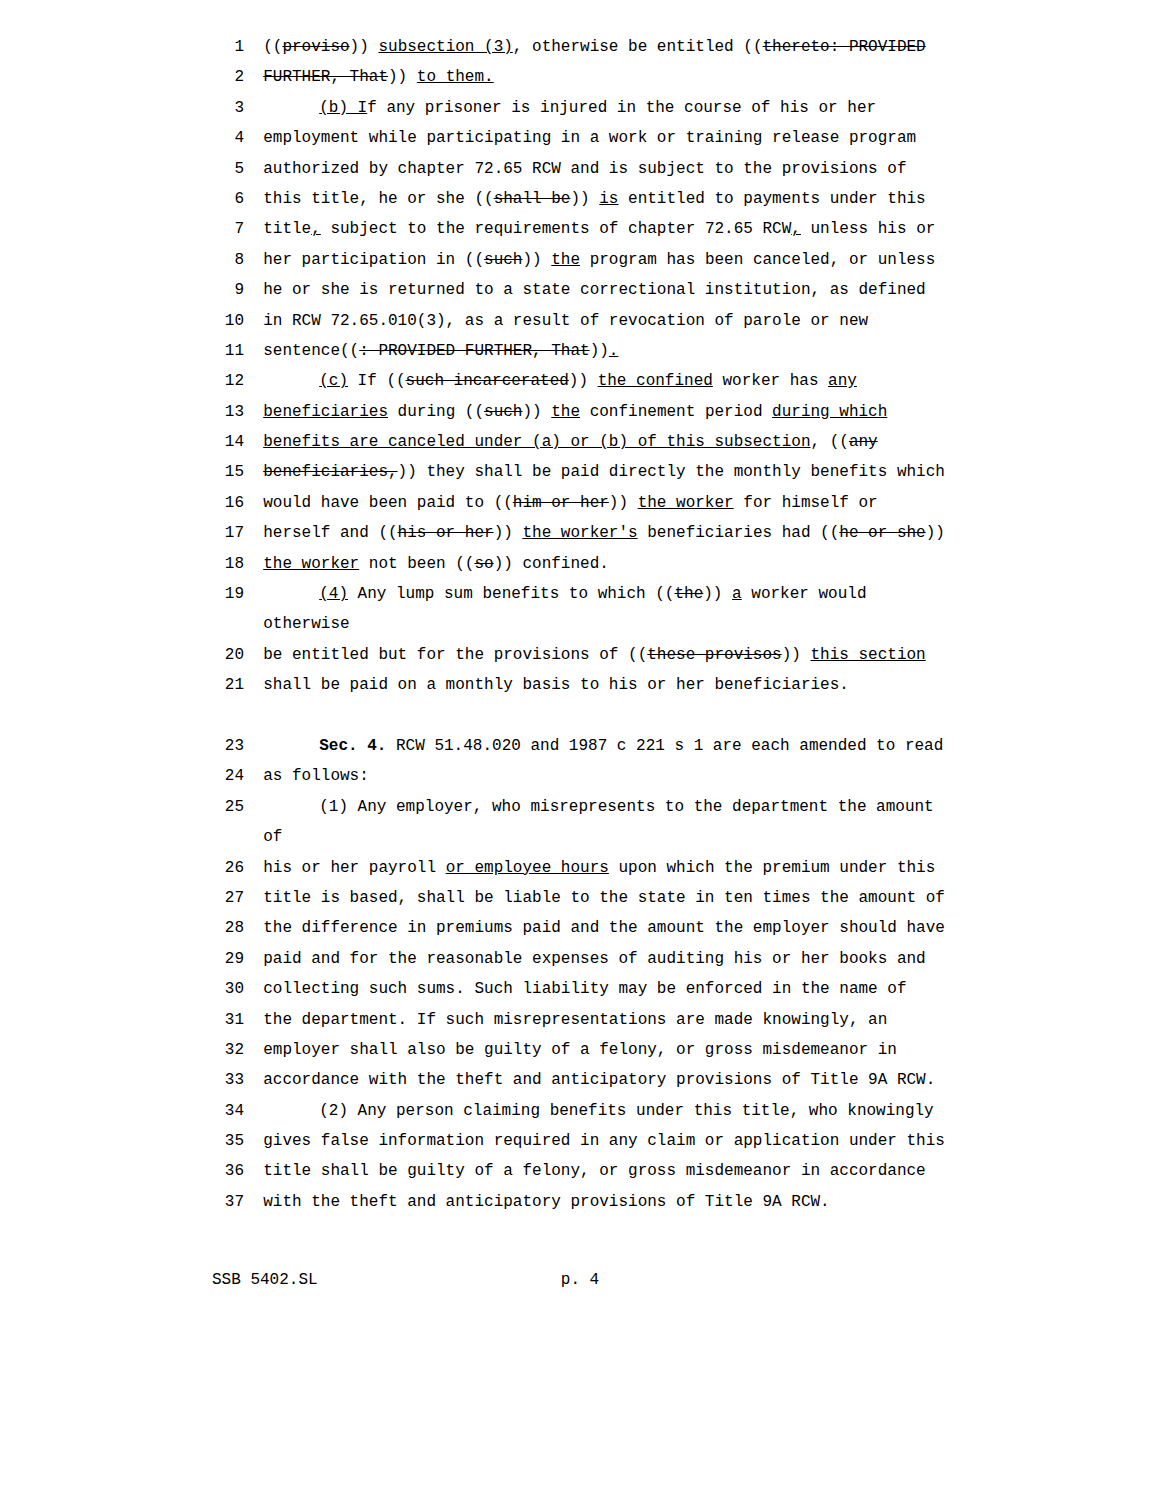((proviso)) subsection (3), otherwise be entitled ((thereto: PROVIDED
FURTHER, That)) to them.
(b) If any prisoner is injured in the course of his or her
employment while participating in a work or training release program
authorized by chapter 72.65 RCW and is subject to the provisions of
this title, he or she ((shall be)) is entitled to payments under this
title, subject to the requirements of chapter 72.65 RCW, unless his or
her participation in ((such)) the program has been canceled, or unless
he or she is returned to a state correctional institution, as defined
in RCW 72.65.010(3), as a result of revocation of parole or new
sentence((: PROVIDED FURTHER, That)).
(c) If ((such incarcerated)) the confined worker has any
beneficiaries during ((such)) the confinement period during which
benefits are canceled under (a) or (b) of this subsection, ((any
beneficiaries,)) they shall be paid directly the monthly benefits which
would have been paid to ((him or her)) the worker for himself or
herself and ((his or her)) the worker's beneficiaries had ((he or she))
the worker not been ((so)) confined.
(4) Any lump sum benefits to which ((the)) a worker would otherwise
be entitled but for the provisions of ((these provisos)) this section
shall be paid on a monthly basis to his or her beneficiaries.
Sec. 4. RCW 51.48.020 and 1987 c 221 s 1 are each amended to read
as follows:
(1) Any employer, who misrepresents to the department the amount of
his or her payroll or employee hours upon which the premium under this
title is based, shall be liable to the state in ten times the amount of
the difference in premiums paid and the amount the employer should have
paid and for the reasonable expenses of auditing his or her books and
collecting such sums. Such liability may be enforced in the name of
the department. If such misrepresentations are made knowingly, an
employer shall also be guilty of a felony, or gross misdemeanor in
accordance with the theft and anticipatory provisions of Title 9A RCW.
(2) Any person claiming benefits under this title, who knowingly
gives false information required in any claim or application under this
title shall be guilty of a felony, or gross misdemeanor in accordance
with the theft and anticipatory provisions of Title 9A RCW.
SSB 5402.SL
p. 4